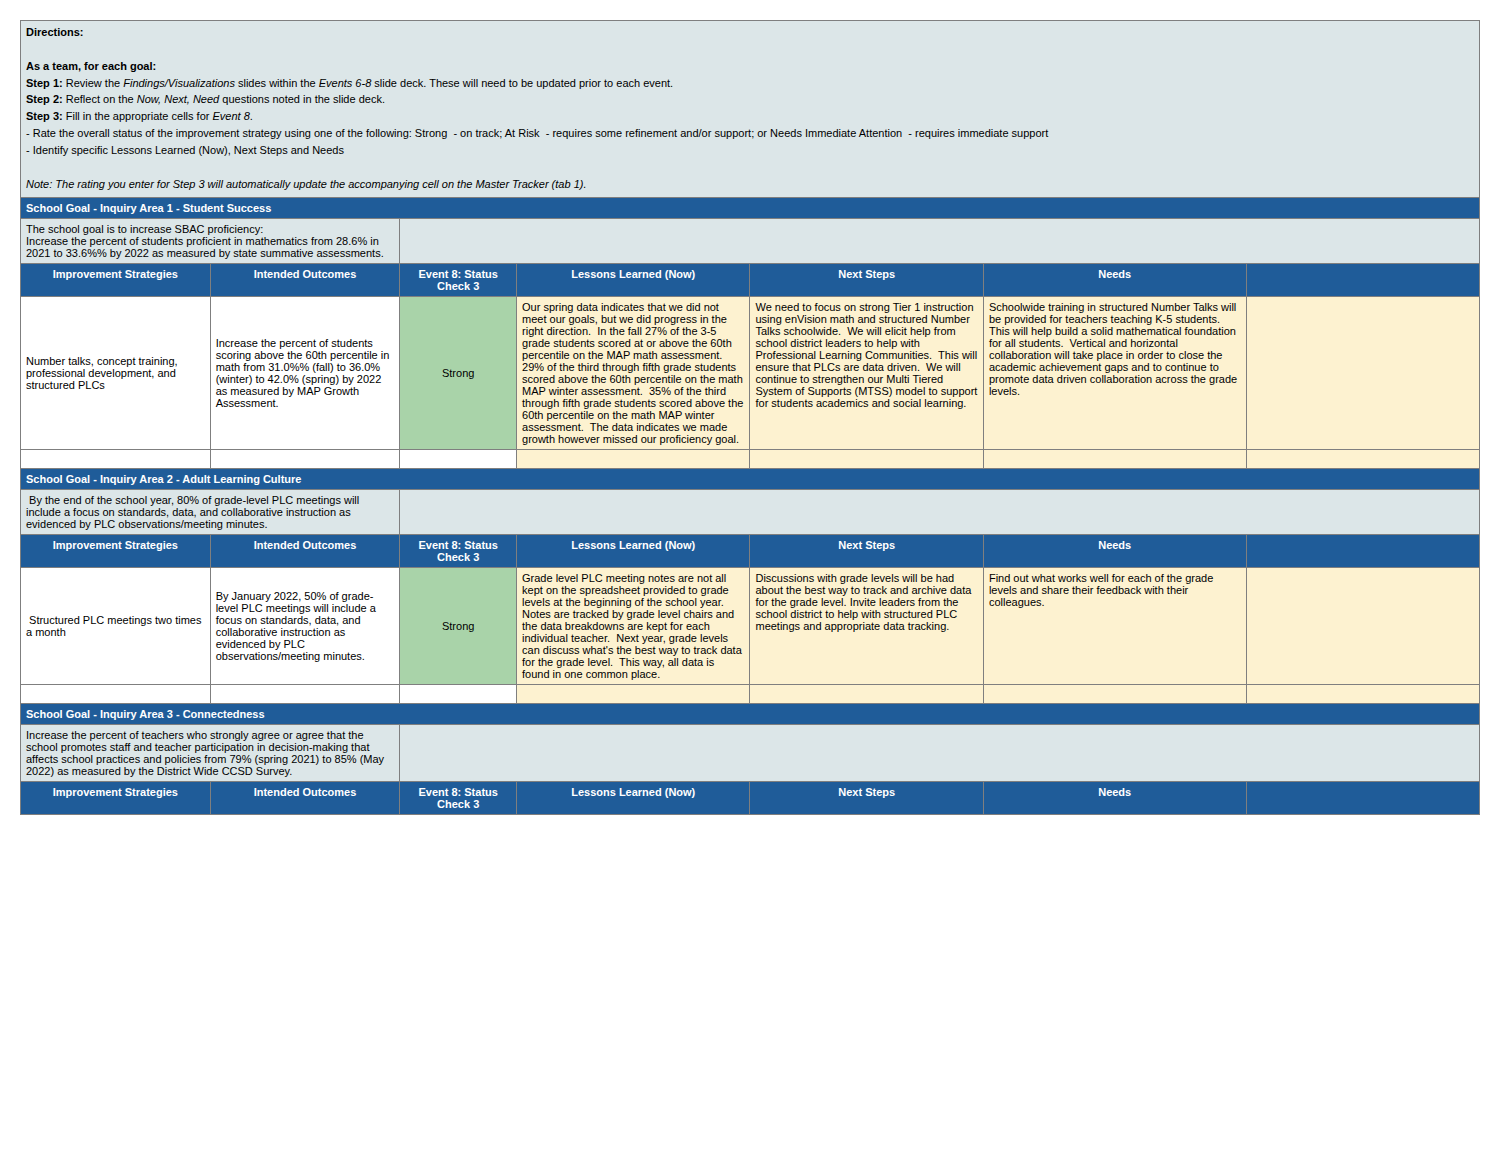| Directions: As a team, for each goal: Step 1: Review the Findings/Visualizations slides within the Events 6-8 slide deck. These will need to be updated prior to each event. Step 2: Reflect on the Now, Next, Need questions noted in the slide deck. Step 3: Fill in the appropriate cells for Event 8 . - Rate the overall status of the improvement strategy using one of the following: Strong - on track; At Risk - requires some refinement and/or support; or Needs Immediate Attention - requires immediate support - Identify specific Lessons Learned (Now), Next Steps and Needs Note: The rating you enter for Step 3 will automatically update the accompanying cell on the Master Tracker (tab 1). |
| School Goal - Inquiry Area 1 - Student Success |
| The school goal is to increase SBAC proficiency: Increase the percent of students proficient in mathematics from 28.6% in 2021 to 33.6%% by 2022 as measured by state summative assessments. | |
| Improvement Strategies | Intended Outcomes | Event 8: Status Check 3 | Lessons Learned (Now) | Next Steps | Needs | |
| Number talks, concept training, professional development, and structured PLCs | Increase the percent of students scoring above the 60th percentile in math from 31.0%% (fall) to 36.0% (winter) to 42.0% (spring) by 2022 as measured by MAP Growth Assessment. | Strong | Our spring data indicates that we did not meet our goals, but we did progress in the right direction. In the fall 27% of the 3-5 grade students scored at or above the 60th percentile on the MAP math assessment. 29% of the third through fifth grade students scored above the 60th percentile on the math MAP winter assessment. 35% of the third through fifth grade students scored above the 60th percentile on the math MAP winter assessment. The data indicates we made growth however missed our proficiency goal. | We need to focus on strong Tier 1 instruction using enVision math and structured Number Talks schoolwide. We will elicit help from school district leaders to help with Professional Learning Communities. This will ensure that PLCs are data driven. We will continue to strengthen our Multi Tiered System of Supports (MTSS) model to support for students academics and social learning. | Schoolwide training in structured Number Talks will be provided for teachers teaching K-5 students. This will help build a solid mathematical foundation for all students. Vertical and horizontal collaboration will take place in order to close the academic achievement gaps and to continue to promote data driven collaboration across the grade levels. | |
| School Goal - Inquiry Area 2 - Adult Learning Culture |
| By the end of the school year, 80% of grade-level PLC meetings will include a focus on standards, data, and collaborative instruction as evidenced by PLC observations/meeting minutes. | |
| Improvement Strategies | Intended Outcomes | Event 8: Status Check 3 | Lessons Learned (Now) | Next Steps | Needs | |
| Structured PLC meetings two times a month | By January 2022, 50% of grade-level PLC meetings will include a focus on standards, data, and collaborative instruction as evidenced by PLC observations/meeting minutes. | Strong | Grade level PLC meeting notes are not all kept on the spreadsheet provided to grade levels at the beginning of the school year. Notes are tracked by grade level chairs and the data breakdowns are kept for each individual teacher. Next year, grade levels can discuss what's the best way to track data for the grade level. This way, all data is found in one common place. | Discussions with grade levels will be had about the best way to track and archive data for the grade level. Invite leaders from the school district to help with structured PLC meetings and appropriate data tracking. | Find out what works well for each of the grade levels and share their feedback with their colleagues. | |
| School Goal - Inquiry Area 3 - Connectedness |
| Increase the percent of teachers who strongly agree or agree that the school promotes staff and teacher participation in decision-making that affects school practices and policies from 79% (spring 2021) to 85% (May 2022) as measured by the District Wide CCSD Survey. | |
| Improvement Strategies | Intended Outcomes | Event 8: Status Check 3 | Lessons Learned (Now) | Next Steps | Needs | |